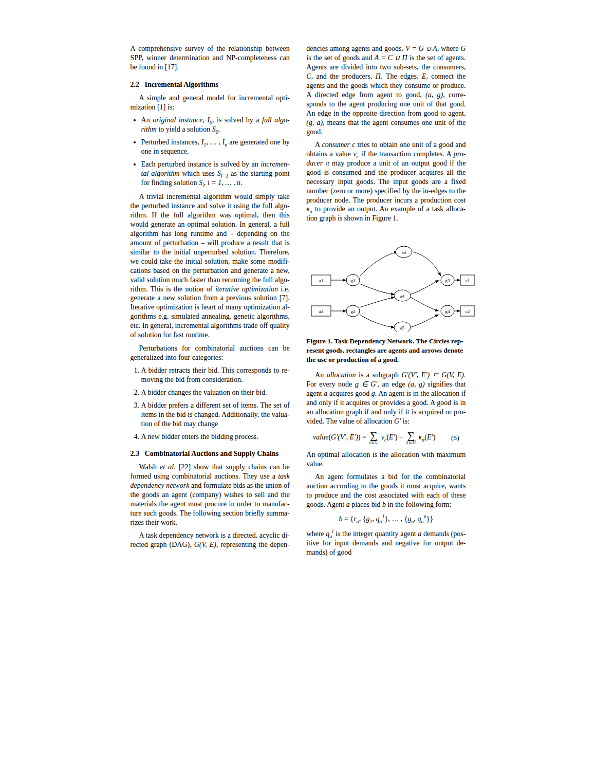A comprehensive survey of the relationship between SPP, winner determination and NP-completeness can be found in [17].
2.2 Incremental Algorithms
A simple and general model for incremental optimization [1] is:
An original instance, I0, is solved by a full algorithm to yield a solution S0.
Perturbed instances, I1, … , In are generated one by one in sequence.
Each perturbed instance is solved by an incremental algorithm which uses Si−1 as the starting point for finding solution Si, i = 1, … , n.
A trivial incremental algorithm would simply take the perturbed instance and solve it using the full algorithm. If the full algorithm was optimal, then this would generate an optimal solution. In general, a full algorithm has long runtime and – depending on the amount of perturbation – will produce a result that is similar to the initial unperturbed solution. Therefore, we could take the initial solution, make some modifications based on the perturbation and generate a new, valid solution much faster than rerunning the full algorithm. This is the notion of iterative optimization i.e. generate a new solution from a previous solution [7]. Iterative optimization is heart of many optimization algorithms e.g. simulated annealing, genetic algorithms, etc. In general, incremental algorithms trade off quality of solution for fast runtime.
Perturbations for combinatorial auctions can be generalized into four categories:
A bidder retracts their bid. This corresponds to removing the bid from consideration.
A bidder changes the valuation on their bid.
A bidder prefers a different set of items. The set of items in the bid is changed. Additionally, the valuation of the bid may change
A new bidder enters the bidding process.
2.3 Combinatorial Auctions and Supply Chains
Walsh et al. [22] show that supply chains can be formed using combinatorial auctions. They use a task dependency network and formulate bids as the union of the goods an agent (company) wishes to sell and the materials the agent must procure in order to manufacture such goods. The following section briefly summarizes their work.
A task dependency network is a directed, acyclic directed graph (DAG), G(V, E), representing the dependencies among agents and goods. V = G ∪ A, where G is the set of goods and A = C ∪ Π is the set of agents. Agents are divided into two sub-sets, the consumers, C, and the producers, Π. The edges, E, connect the agents and the goods which they consume or produce. A directed edge from agent to good, (a, g), corresponds to the agent producing one unit of that good. An edge in the opposite direction from good to agent, (g, a), means that the agent consumes one unit of the good.
A consumer c tries to obtain one unit of a good and obtains a value vc if the transaction completes. A producer π may produce a unit of an output good if the good is consumed and the producer acquires all the necessary input goods. The input goods are a fixed number (zero or more) specified by the in-edges to the producer node. The producer incurs a production cost κπ to provide an output. An example of a task allocation graph is shown in Figure 1.
a1 a2 g1 g2 a3 a4 a5 g3 g4 c1 c2
Figure 1. Task Dependency Network. The Circles represent goods, rectangles are agents and arrows denote the use or production of a good.
An allocation is a subgraph G′(V′, E′) ⊆ G(V, E). For every node g ∈ G′, an edge (a, g) signifies that agent a acquires good g. An agent is in the allocation if and only if it acquires or provides a good. A good is in an allocation graph if and only if it is acquired or provided. The value of allocation G′ is:
value(G′(V′, E′)) = ∑c∈C vc(E′) − ∑π∈Π κπ(E′) (5)
An optimal allocation is the allocation with maximum value.
An agent formulates a bid for the combinatorial auction according to the goods it must acquire, wants to produce and the cost associated with each of these goods. Agent a places bid b in the following form:
b = {ra, {g1, qa1}, … , {gn, qan}}
where qai is the integer quantity agent a demands (positive for input demands and negative for output demands) of good